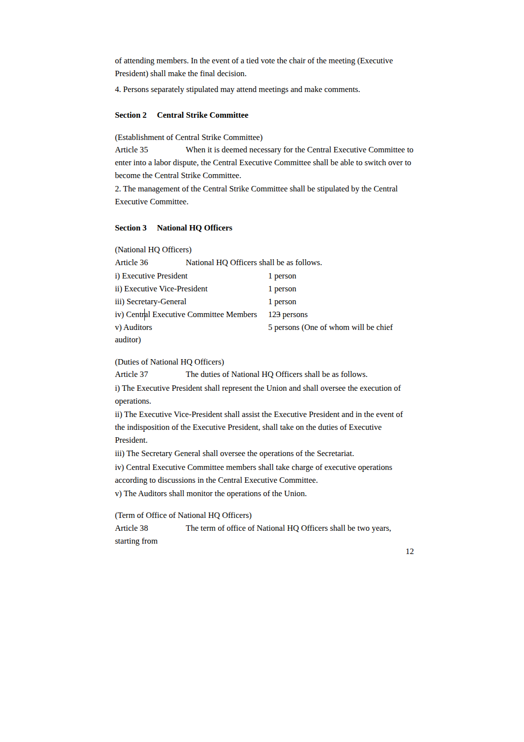of attending members. In the event of a tied vote the chair of the meeting (Executive President) shall make the final decision.
4. Persons separately stipulated may attend meetings and make comments.
Section 2 Central Strike Committee
(Establishment of Central Strike Committee)
Article 35 When it is deemed necessary for the Central Executive Committee to enter into a labor dispute, the Central Executive Committee shall be able to switch over to become the Central Strike Committee.
2. The management of the Central Strike Committee shall be stipulated by the Central Executive Committee.
Section 3 National HQ Officers
(National HQ Officers)
Article 36 National HQ Officers shall be as follows.
i) Executive President1 person
ii) Executive Vice-President1 person
iii) Secretary-General1 person
iv) Central Executive Committee Members123 persons
v) Auditors5 persons (One of whom will be chief auditor)
(Duties of National HQ Officers)
Article 37 The duties of National HQ Officers shall be as follows.
i) The Executive President shall represent the Union and shall oversee the execution of operations.
ii) The Executive Vice-President shall assist the Executive President and in the event of the indisposition of the Executive President, shall take on the duties of Executive President.
iii) The Secretary General shall oversee the operations of the Secretariat.
iv) Central Executive Committee members shall take charge of executive operations according to discussions in the Central Executive Committee.
v) The Auditors shall monitor the operations of the Union.
(Term of Office of National HQ Officers)
Article 38 The term of office of National HQ Officers shall be two years, starting from
12